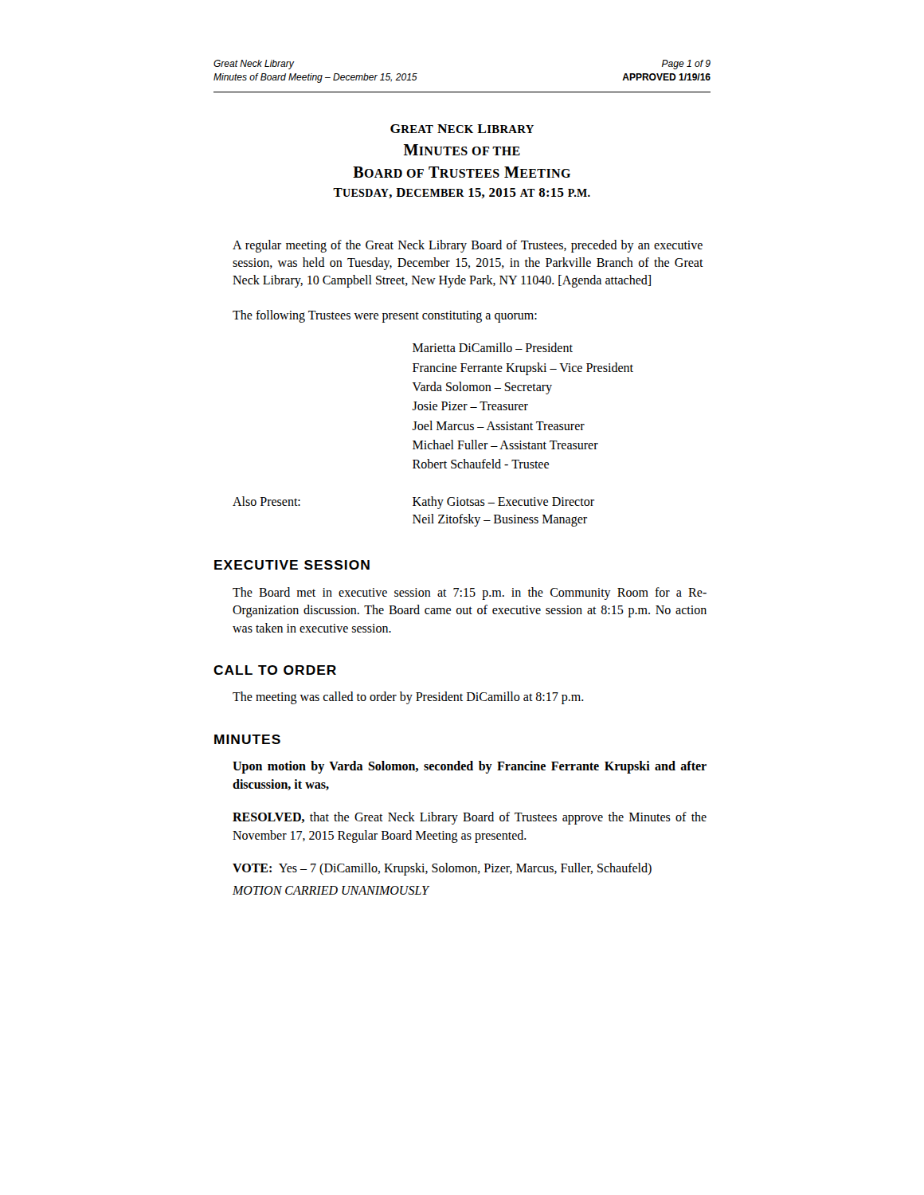| Great Neck Library Minutes of Board Meeting – December 15, 2015 | Page 1 of 9 APPROVED 1/19/16 |
GREAT NECK LIBRARY
MINUTES OF THE
BOARD OF TRUSTEES MEETING
TUESDAY, DECEMBER 15, 2015 AT 8:15 P.M.
A regular meeting of the Great Neck Library Board of Trustees, preceded by an executive session, was held on Tuesday, December 15, 2015, in the Parkville Branch of the Great Neck Library, 10 Campbell Street, New Hyde Park, NY 11040. [Agenda attached]
The following Trustees were present constituting a quorum:
Marietta DiCamillo – President
Francine Ferrante Krupski – Vice President
Varda Solomon – Secretary
Josie Pizer – Treasurer
Joel Marcus – Assistant Treasurer
Michael Fuller – Assistant Treasurer
Robert Schaufeld - Trustee
| Also Present: | Kathy Giotsas – Executive Director Neil Zitofsky – Business Manager |
EXECUTIVE SESSION
The Board met in executive session at 7:15 p.m. in the Community Room for a Re-Organization discussion. The Board came out of executive session at 8:15 p.m. No action was taken in executive session.
CALL TO ORDER
The meeting was called to order by President DiCamillo at 8:17 p.m.
MINUTES
Upon motion by Varda Solomon, seconded by Francine Ferrante Krupski and after discussion, it was,
RESOLVED, that the Great Neck Library Board of Trustees approve the Minutes of the November 17, 2015 Regular Board Meeting as presented.
VOTE: Yes – 7 (DiCamillo, Krupski, Solomon, Pizer, Marcus, Fuller, Schaufeld)
MOTION CARRIED UNANIMOUSLY